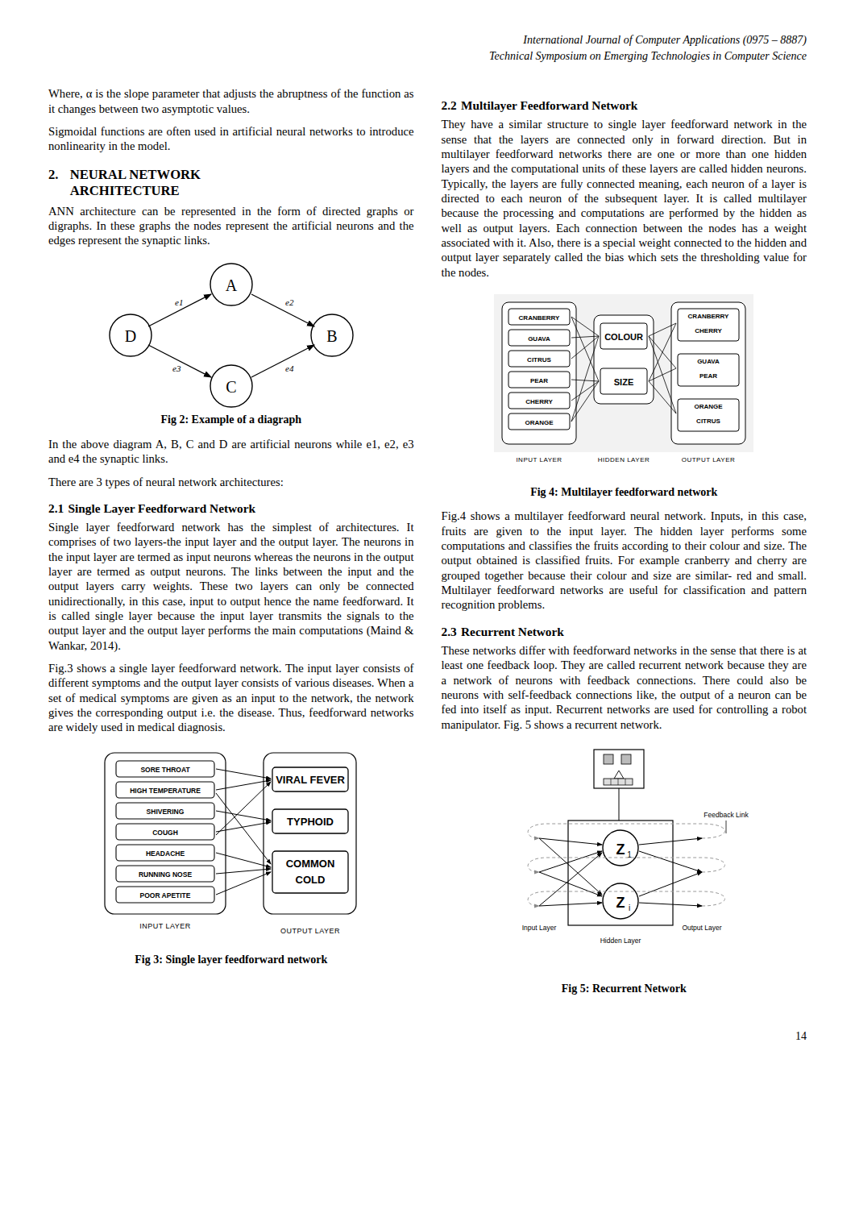International Journal of Computer Applications (0975 – 8887)
Technical Symposium on Emerging Technologies in Computer Science
Where, α is the slope parameter that adjusts the abruptness of the function as it changes between two asymptotic values.
Sigmoidal functions are often used in artificial neural networks to introduce nonlinearity in the model.
2. NEURAL NETWORK
ARCHITECTURE
ANN architecture can be represented in the form of directed graphs or digraphs. In these graphs the nodes represent the artificial neurons and the edges represent the synaptic links.
A D B C e1 e2 e3 e4
Fig 2: Example of a diagraph
In the above diagram A, B, C and D are artificial neurons while e1, e2, e3 and e4 the synaptic links.
There are 3 types of neural network architectures:
2.1 Single Layer Feedforward Network
Single layer feedforward network has the simplest of architectures. It comprises of two layers-the input layer and the output layer. The neurons in the input layer are termed as input neurons whereas the neurons in the output layer are termed as output neurons. The links between the input and the output layers carry weights. These two layers can only be connected unidirectionally, in this case, input to output hence the name feedforward. It is called single layer because the input layer transmits the signals to the output layer and the output layer performs the main computations (Maind & Wankar, 2014).
Fig.3 shows a single layer feedforward network. The input layer consists of different symptoms and the output layer consists of various diseases. When a set of medical symptoms are given as an input to the network, the network gives the corresponding output i.e. the disease. Thus, feedforward networks are widely used in medical diagnosis.
SORE THROAT HIGH TEMPERATURE SHIVERING COUGH HEADACHE RUNNING NOSE POOR APETITE VIRAL FEVER TYPHOID COMMON COLD INPUT LAYER OUTPUT LAYER
Fig 3: Single layer feedforward network
2.2 Multilayer Feedforward Network
They have a similar structure to single layer feedforward network in the sense that the layers are connected only in forward direction. But in multilayer feedforward networks there are one or more than one hidden layers and the computational units of these layers are called hidden neurons. Typically, the layers are fully connected meaning, each neuron of a layer is directed to each neuron of the subsequent layer. It is called multilayer because the processing and computations are performed by the hidden as well as output layers. Each connection between the nodes has a weight associated with it. Also, there is a special weight connected to the hidden and output layer separately called the bias which sets the thresholding value for the nodes.
CRANBERRY GUAVA CITRUS PEAR CHERRY ORANGE COLOUR SIZE CRANBERRY CHERRY GUAVA PEAR ORANGE CITRUS INPUT LAYER HIDDEN LAYER OUTPUT LAYER
Fig 4: Multilayer feedforward network
Fig.4 shows a multilayer feedforward neural network. Inputs, in this case, fruits are given to the input layer. The hidden layer performs some computations and classifies the fruits according to their colour and size. The output obtained is classified fruits. For example cranberry and cherry are grouped together because their colour and size are similar- red and small. Multilayer feedforward networks are useful for classification and pattern recognition problems.
2.3 Recurrent Network
These networks differ with feedforward networks in the sense that there is at least one feedback loop. They are called recurrent network because they are a network of neurons with feedback connections. There could also be neurons with self-feedback connections like, the output of a neuron can be fed into itself as input. Recurrent networks are used for controlling a robot manipulator. Fig. 5 shows a recurrent network.
Z 1 Z i Feedback Link Input Layer Output Layer Hidden Layer
Fig 5: Recurrent Network
14